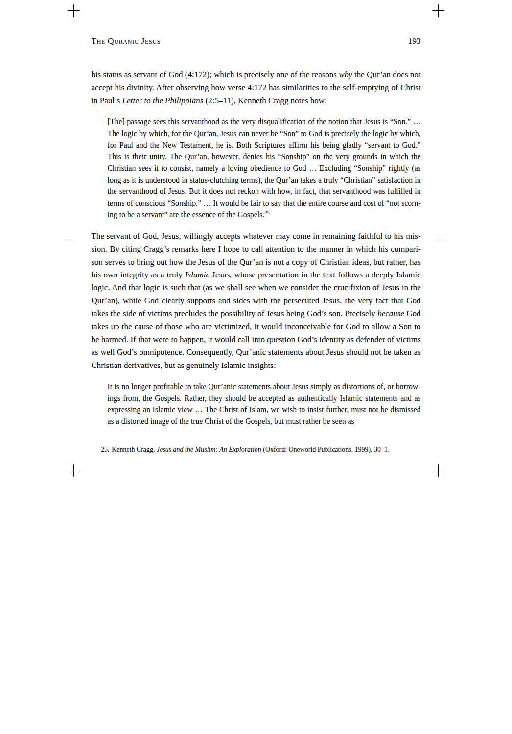The Quranic Jesus 193
his status as servant of God (4:172); which is precisely one of the reasons why the Qur’an does not accept his divinity. After observing how verse 4:172 has similarities to the self-emptying of Christ in Paul’s Letter to the Philippians (2:5–11), Kenneth Cragg notes how:
[The] passage sees this servanthood as the very disqualification of the notion that Jesus is “Son.” … The logic by which, for the Qur’an, Jesus can never be “Son” to God is precisely the logic by which, for Paul and the New Testament, he is. Both Scriptures affirm his being gladly “servant to God.” This is their unity. The Qur’an, however, denies his “Sonship” on the very grounds in which the Christian sees it to consist, namely a loving obedience to God … Excluding “Sonship” rightly (as long as it is understood in status-clutching terms), the Qur’an takes a truly “Christian” satisfaction in the servanthood of Jesus. But it does not reckon with how, in fact, that servanthood was fulfilled in terms of conscious “Sonship.” … It would be fair to say that the entire course and cost of “not scorning to be a servant” are the essence of the Gospels.25
The servant of God, Jesus, willingly accepts whatever may come in remaining faithful to his mission. By citing Cragg’s remarks here I hope to call attention to the manner in which his comparison serves to bring out how the Jesus of the Qur’an is not a copy of Christian ideas, but rather, has his own integrity as a truly Islamic Jesus, whose presentation in the text follows a deeply Islamic logic. And that logic is such that (as we shall see when we consider the crucifixion of Jesus in the Qur’an), while God clearly supports and sides with the persecuted Jesus, the very fact that God takes the side of victims precludes the possibility of Jesus being God’s son. Precisely because God takes up the cause of those who are victimized, it would inconceivable for God to allow a Son to be harmed. If that were to happen, it would call into question God’s identity as defender of victims as well God’s omnipotence. Consequently, Qur’anic statements about Jesus should not be taken as Christian derivatives, but as genuinely Islamic insights:
It is no longer profitable to take Qur’anic statements about Jesus simply as distortions of, or borrowings from, the Gospels. Rather, they should be accepted as authentically Islamic statements and as expressing an Islamic view … The Christ of Islam, we wish to insist further, must not be dismissed as a distorted image of the true Christ of the Gospels, but must rather be seen as
25. Kenneth Cragg, Jesus and the Muslim: An Exploration (Oxford: Oneworld Publications, 1999), 30–1.